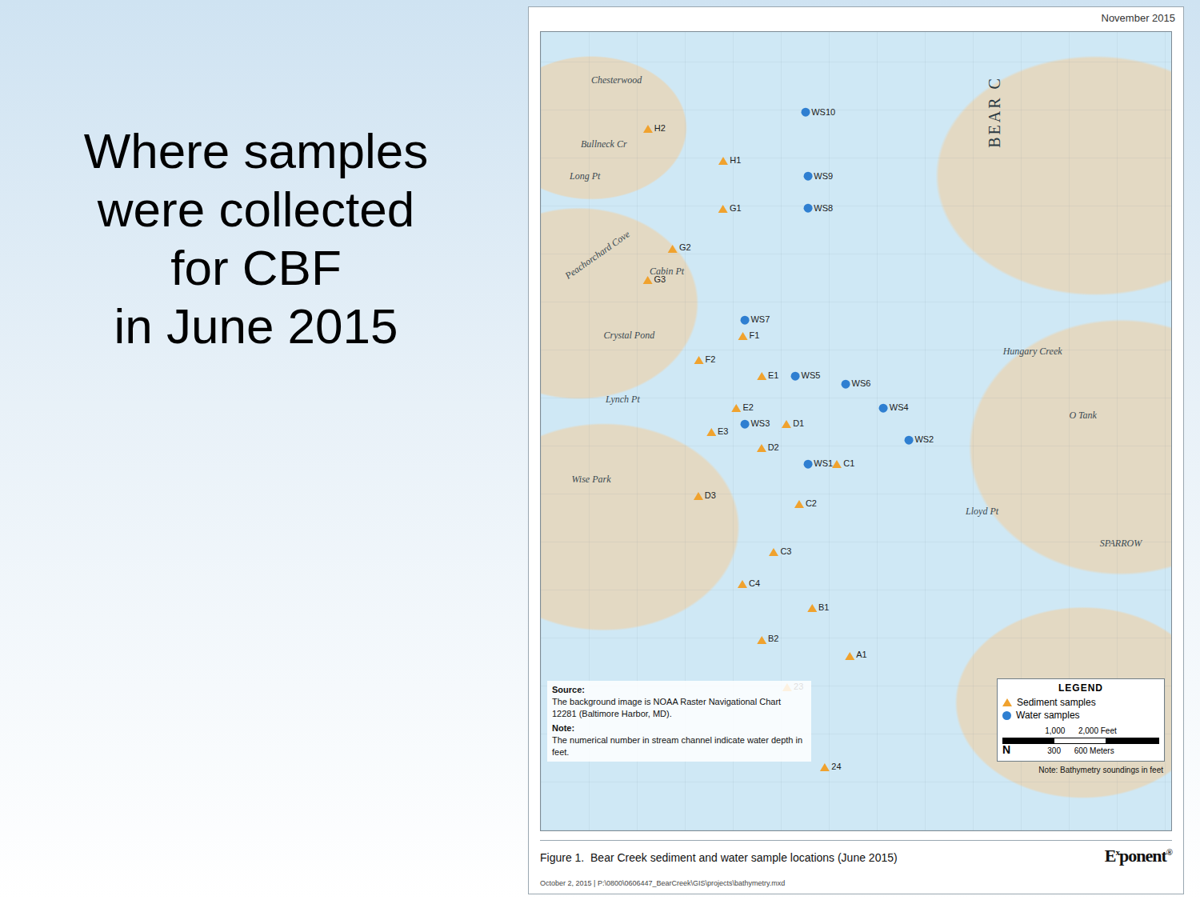Where samples
were collected
for CBF
in June 2015
November 2015
BEAR C Chesterwood Bullneck Cr Long Pt Peachorchard Cove Cabin Pt Crystal Pond Lynch Pt Wise Park Hungary Creek Lloyd Pt SPARROW O Tank H2 H1 G1 G2 G3 F1 F2 E1 E2 E3 D1 D2 D3 C1 C2 C3 C4 B1 B2 A1 23 24 WS10 WS9 WS8 WS7 WS5 WS6 WS4 WS3 WS2 WS1
LEGEND
Sediment samples
Water samples
1,000 2,000 Feet
300 600 Meters
N
Source:
The background image is NOAA Raster Navigational Chart 12281 (Baltimore Harbor, MD).
Note:
The numerical number in stream channel indicate water depth in feet.
Note: Bathymetry soundings in feet
Figure 1. Bear Creek sediment and water sample locations (June 2015) Exponent®
October 2, 2015 | P:\0800\0606447_BearCreek\GIS\projects\bathymetry.mxd